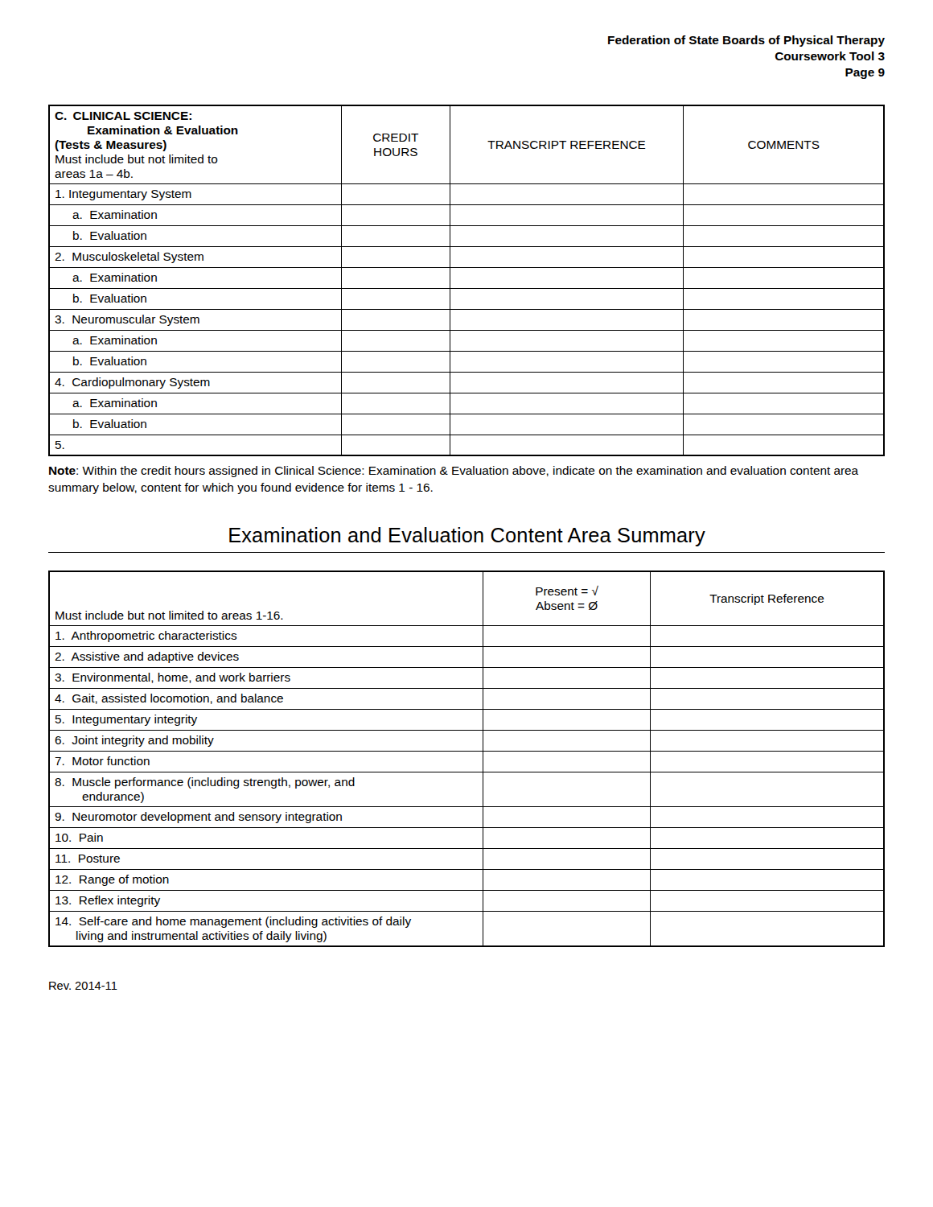Federation of State Boards of Physical Therapy
Coursework Tool 3
Page 9
| C. CLINICAL SCIENCE: Examination & Evaluation (Tests & Measures) Must include but not limited to areas 1a – 4b. | CREDIT HOURS | TRANSCRIPT REFERENCE | COMMENTS |
| 1. Integumentary System | | | |
| a. Examination | | | |
| b. Evaluation | | | |
| 2. Musculoskeletal System | | | |
| a. Examination | | | |
| b. Evaluation | | | |
| 3. Neuromuscular System | | | |
| a. Examination | | | |
| b. Evaluation | | | |
| 4. Cardiopulmonary System | | | |
| a. Examination | | | |
| b. Evaluation | | | |
| 5. | | | |
Note: Within the credit hours assigned in Clinical Science: Examination & Evaluation above, indicate on the examination and evaluation content area summary below, content for which you found evidence for items 1 - 16.
Examination and Evaluation Content Area Summary
| Must include but not limited to areas 1-16. | Present = √ Absent = Ø | Transcript Reference |
| 1. Anthropometric characteristics | | |
| 2. Assistive and adaptive devices | | |
| 3. Environmental, home, and work barriers | | |
| 4. Gait, assisted locomotion, and balance | | |
| 5. Integumentary integrity | | |
| 6. Joint integrity and mobility | | |
| 7. Motor function | | |
| 8. Muscle performance (including strength, power, and endurance) | | |
| 9. Neuromotor development and sensory integration | | |
| 10. Pain | | |
| 11. Posture | | |
| 12. Range of motion | | |
| 13. Reflex integrity | | |
| 14. Self-care and home management (including activities of daily living and instrumental activities of daily living) | | |
Rev. 2014-11